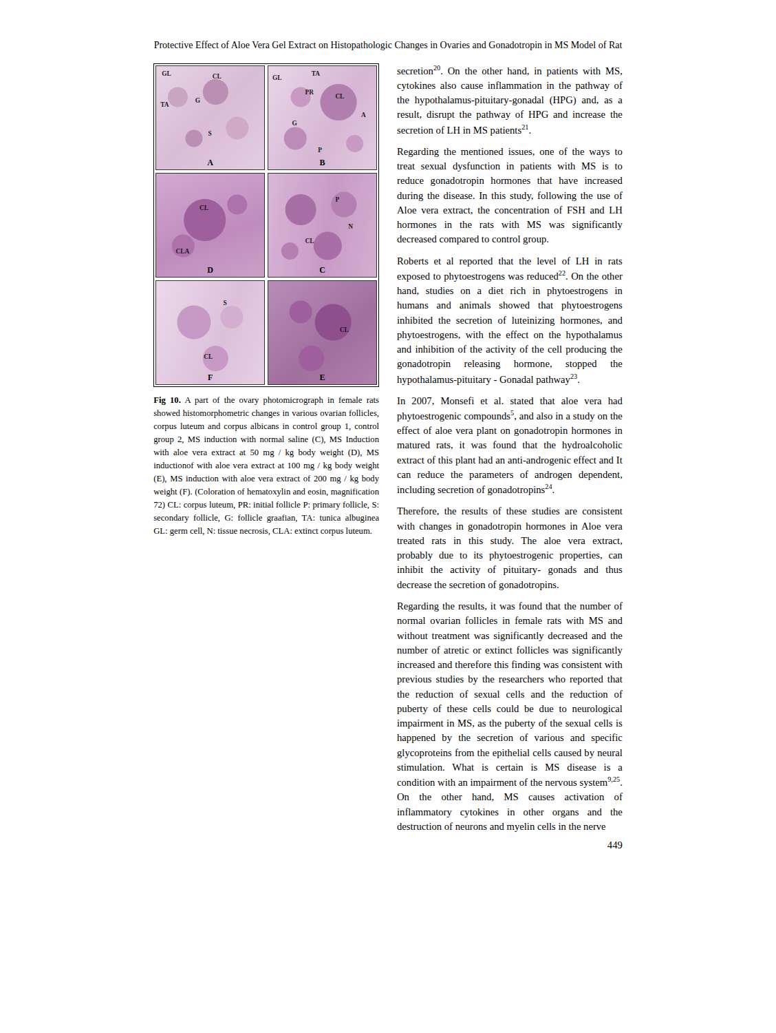Protective Effect of Aloe Vera Gel Extract on Histopathologic Changes in Ovaries and Gonadotropin in MS Model of Rat
GL CL TA G S A
TA GL PR CL A G P B
CL CLA D
P N CL C
S CL F
CL E
Fig 10. A part of the ovary photomicrograph in female rats showed histomorphometric changes in various ovarian follicles, corpus luteum and corpus albicans in control group 1, control group 2, MS induction with normal saline (C), MS Induction with aloe vera extract at 50 mg / kg body weight (D), MS inductionof with aloe vera extract at 100 mg / kg body weight (E), MS induction with aloe vera extract of 200 mg / kg body weight (F). (Coloration of hematoxylin and eosin, magnification 72) CL: corpus luteum, PR: initial follicle P: primary follicle, S: secondary follicle, G: follicle graafian, TA: tunica albuginea GL: germ cell, N: tissue necrosis, CLA: extinct corpus luteum.
secretion20. On the other hand, in patients with MS, cytokines also cause inflammation in the pathway of the hypothalamus-pituitary-gonadal (HPG) and, as a result, disrupt the pathway of HPG and increase the secretion of LH in MS patients21.
Regarding the mentioned issues, one of the ways to treat sexual dysfunction in patients with MS is to reduce gonadotropin hormones that have increased during the disease. In this study, following the use of Aloe vera extract, the concentration of FSH and LH hormones in the rats with MS was significantly decreased compared to control group.
Roberts et al reported that the level of LH in rats exposed to phytoestrogens was reduced22. On the other hand, studies on a diet rich in phytoestrogens in humans and animals showed that phytoestrogens inhibited the secretion of luteinizing hormones, and phytoestrogens, with the effect on the hypothalamus and inhibition of the activity of the cell producing the gonadotropin releasing hormone, stopped the hypothalamus-pituitary - Gonadal pathway23.
In 2007, Monsefi et al. stated that aloe vera had phytoestrogenic compounds5, and also in a study on the effect of aloe vera plant on gonadotropin hormones in matured rats, it was found that the hydroalcoholic extract of this plant had an anti-androgenic effect and It can reduce the parameters of androgen dependent, including secretion of gonadotropins24.
Therefore, the results of these studies are consistent with changes in gonadotropin hormones in Aloe vera treated rats in this study. The aloe vera extract, probably due to its phytoestrogenic properties, can inhibit the activity of pituitary- gonads and thus decrease the secretion of gonadotropins.
Regarding the results, it was found that the number of normal ovarian follicles in female rats with MS and without treatment was significantly decreased and the number of atretic or extinct follicles was significantly increased and therefore this finding was consistent with previous studies by the researchers who reported that the reduction of sexual cells and the reduction of puberty of these cells could be due to neurological impairment in MS, as the puberty of the sexual cells is happened by the secretion of various and specific glycoproteins from the epithelial cells caused by neural stimulation. What is certain is MS disease is a condition with an impairment of the nervous system9,25. On the other hand, MS causes activation of inflammatory cytokines in other organs and the destruction of neurons and myelin cells in the nerve
449